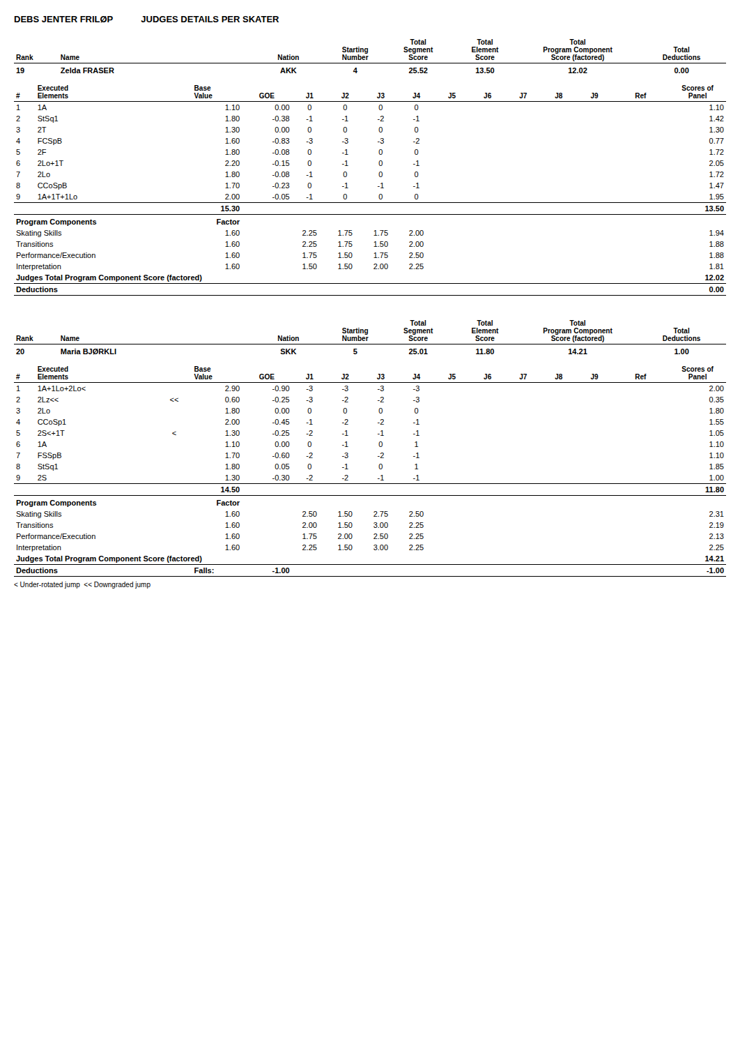DEBS JENTER FRILØP JUDGES DETAILS PER SKATER
| Rank | Name | Nation | Starting Number | Total Segment Score | Total Element Score | Total Program Component Score (factored) | Total Deductions |
| --- | --- | --- | --- | --- | --- | --- | --- |
| 19 | Zelda FRASER | AKK | 4 | 25.52 | 13.50 | 12.02 | 0.00 |
| # | Executed Elements | | Base Value | GOE | J1 | J2 | J3 | J4 | J5 | J6 | J7 | J8 | J9 | Ref | Scores of Panel |
| --- | --- | --- | --- | --- | --- | --- | --- | --- | --- | --- | --- | --- | --- | --- | --- |
| 1 | 1A | | 1.10 | 0.00 | 0 | 0 | 0 | 0 | | | | | | | 1.10 |
| 2 | StSq1 | | 1.80 | -0.38 | -1 | -1 | -2 | -1 | | | | | | | 1.42 |
| 3 | 2T | | 1.30 | 0.00 | 0 | 0 | 0 | 0 | | | | | | | 1.30 |
| 4 | FCSpB | | 1.60 | -0.83 | -3 | -3 | -3 | -2 | | | | | | | 0.77 |
| 5 | 2F | | 1.80 | -0.08 | 0 | -1 | 0 | 0 | | | | | | | 1.72 |
| 6 | 2Lo+1T | | 2.20 | -0.15 | 0 | -1 | 0 | -1 | | | | | | | 2.05 |
| 7 | 2Lo | | 1.80 | -0.08 | -1 | 0 | 0 | 0 | | | | | | | 1.72 |
| 8 | CCoSpB | | 1.70 | -0.23 | 0 | -1 | -1 | -1 | | | | | | | 1.47 |
| 9 | 1A+1T+1Lo | | 2.00 | -0.05 | -1 | 0 | 0 | 0 | | | | | | | 1.95 |
| | | | 15.30 | | | | | | | | | | | | 13.50 |
| Program Components | Factor | | | | | | | | | | | |
| Skating Skills | 1.60 | | 2.25 | 1.75 | 1.75 | 2.00 | | | | | | | 1.94 |
| Transitions | 1.60 | | 2.25 | 1.75 | 1.50 | 2.00 | | | | | | | 1.88 |
| Performance/Execution | 1.60 | | 1.75 | 1.50 | 1.75 | 2.50 | | | | | | | 1.88 |
| Interpretation | 1.60 | | 1.50 | 1.50 | 2.00 | 2.25 | | | | | | | 1.81 |
| Judges Total Program Component Score (factored) | | | | | | | | | | | | 12.02 |
| Deductions | | | | | | | | | | | | 0.00 |
| Rank | Name | Nation | Starting Number | Total Segment Score | Total Element Score | Total Program Component Score (factored) | Total Deductions |
| --- | --- | --- | --- | --- | --- | --- | --- |
| 20 | Maria BJØRKLI | SKK | 5 | 25.01 | 11.80 | 14.21 | 1.00 |
| # | Executed Elements | | Base Value | GOE | J1 | J2 | J3 | J4 | J5 | J6 | J7 | J8 | J9 | Ref | Scores of Panel |
| --- | --- | --- | --- | --- | --- | --- | --- | --- | --- | --- | --- | --- | --- | --- | --- |
| 1 | 1A+1Lo+2Lo< | | 2.90 | -0.90 | -3 | -3 | -3 | -3 | | | | | | | 2.00 |
| 2 | 2Lz<< | << | 0.60 | -0.25 | -3 | -2 | -2 | -3 | | | | | | | 0.35 |
| 3 | 2Lo | | 1.80 | 0.00 | 0 | 0 | 0 | 0 | | | | | | | 1.80 |
| 4 | CCoSp1 | | 2.00 | -0.45 | -1 | -2 | -2 | -1 | | | | | | | 1.55 |
| 5 | 2S<+1T | < | 1.30 | -0.25 | -2 | -1 | -1 | -1 | | | | | | | 1.05 |
| 6 | 1A | | 1.10 | 0.00 | 0 | -1 | 0 | 1 | | | | | | | 1.10 |
| 7 | FSSpB | | 1.70 | -0.60 | -2 | -3 | -2 | -1 | | | | | | | 1.10 |
| 8 | StSq1 | | 1.80 | 0.05 | 0 | -1 | 0 | 1 | | | | | | | 1.85 |
| 9 | 2S | | 1.30 | -0.30 | -2 | -2 | -1 | -1 | | | | | | | 1.00 |
| | | | 14.50 | | | | | | | | | | | | 11.80 |
| Program Components | Factor | | | | | | | | | | | |
| Skating Skills | 1.60 | | 2.50 | 1.50 | 2.75 | 2.50 | | | | | | | 2.31 |
| Transitions | 1.60 | | 2.00 | 1.50 | 3.00 | 2.25 | | | | | | | 2.19 |
| Performance/Execution | 1.60 | | 1.75 | 2.00 | 2.50 | 2.25 | | | | | | | 2.13 |
| Interpretation | 1.60 | | 2.25 | 1.50 | 3.00 | 2.25 | | | | | | | 2.25 |
| Judges Total Program Component Score (factored) | | | | | | | | | | | | 14.21 |
| Deductions | Falls: | -1.00 | | | | | | | | | | | -1.00 |
< Under-rotated jump << Downgraded jump